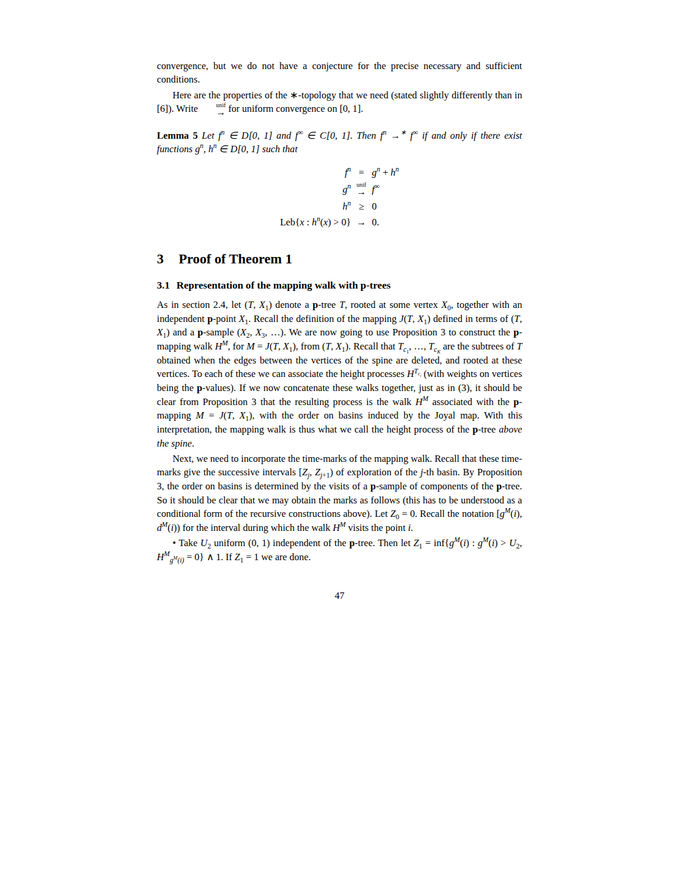convergence, but we do not have a conjecture for the precise necessary and sufficient conditions.
Here are the properties of the ∗-topology that we need (stated slightly differently than in [6]). Write unif→ for uniform convergence on [0, 1].
Lemma 5 Let fn ∈ D[0, 1] and f∞ ∈ C[0, 1]. Then fn →∗ f∞ if and only if there exist functions gn, hn ∈ D[0, 1] such that
| f n | = | g n + h n |
| g n | unif → | f ∞ |
| h n | ≥ | 0 |
| Leb { x : h n ( x ) > 0} | → | 0. |
3 Proof of Theorem 1
3.1 Representation of the mapping walk with p-trees
As in section 2.4, let (T, X1) denote a p-tree T, rooted at some vertex X0, together with an independent p-point X1. Recall the definition of the mapping J(T, X1) defined in terms of (T, X1) and a p-sample (X2, X3, …). We are now going to use Proposition 3 to construct the p-mapping walk HM, for M = J(T, X1), from (T, X1). Recall that Tc1, …, TcK are the subtrees of T obtained when the edges between the vertices of the spine are deleted, and rooted at these vertices. To each of these we can associate the height processes HTci (with weights on vertices being the p-values). If we now concatenate these walks together, just as in (3), it should be clear from Proposition 3 that the resulting process is the walk HM associated with the p-mapping M = J(T, X1), with the order on basins induced by the Joyal map. With this interpretation, the mapping walk is thus what we call the height process of the p-tree above the spine.
Next, we need to incorporate the time-marks of the mapping walk. Recall that these time-marks give the successive intervals [Zj, Zj+1) of exploration of the j-th basin. By Proposition 3, the order on basins is determined by the visits of a p-sample of components of the p-tree. So it should be clear that we may obtain the marks as follows (this has to be understood as a conditional form of the recursive constructions above). Let Z0 = 0. Recall the notation [gM(i), dM(i)) for the interval during which the walk HM visits the point i.
• Take U2 uniform (0, 1) independent of the p-tree. Then let Z1 = inf{gM(i) : gM(i) > U2, HMgM(i) = 0} ∧ 1. If Z1 = 1 we are done.
47